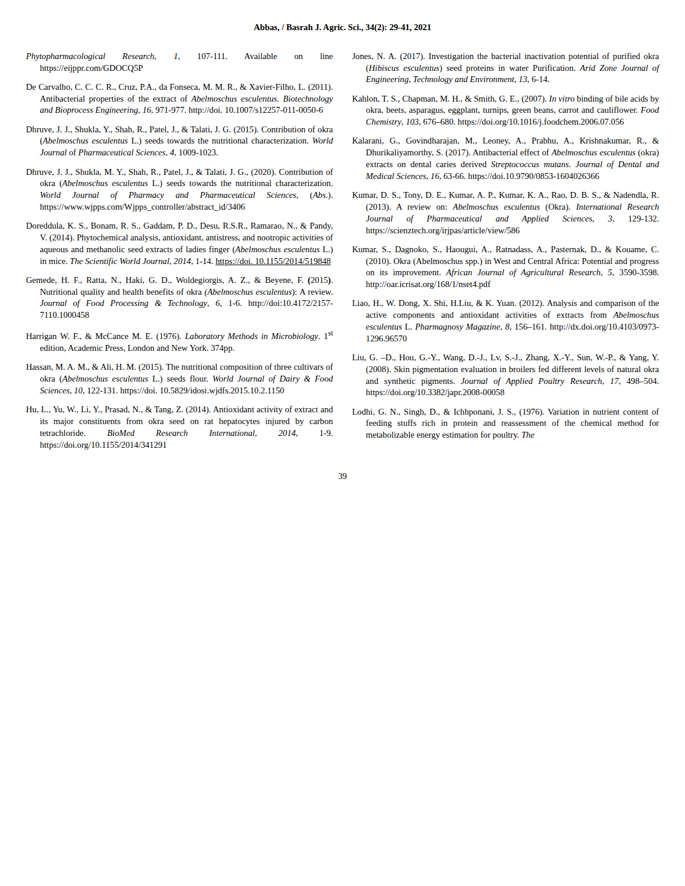Abbas, / Basrah J. Agric. Sci., 34(2): 29-41, 2021
Phytopharmacological Research, 1, 107-111. Available on line https://eijppr.com/GDOCQ5P
De Carvalho, C. C. C. R., Cruz, P.A., da Fonseca, M. M. R., & Xavier-Filho, L. (2011). Antibacterial properties of the extract of Abelmoschus esculentus. Biotechnology and Bioprocess Engineering, 16, 971-977. http://doi. 10.1007/s12257-011-0050-6
Dhruve, J. J., Shukla, Y., Shah, R., Patel, J., & Talati, J. G. (2015). Contribution of okra (Abelmoschus esculentus L.) seeds towards the nutritional characterization. World Journal of Pharmaceutical Sciences, 4, 1009-1023.
Dhruve, J. J., Shukla, M. Y., Shah, R., Patel, J., & Talati, J. G., (2020). Contribution of okra (Abelmoschus esculentus L.) seeds towards the nutritional characterization. World Journal of Pharmacy and Pharmaceutical Sciences, (Abs.). https://www.wjpps.com/Wjpps_controller/abstract_id/3406
Doreddula, K. S., Bonam, R. S., Gaddam, P. D., Desu, R.S.R., Ramarao, N., & Pandy, V. (2014). Phytochemical analysis, antioxidant, antistress, and nootropic activities of aqueous and methanolic seed extracts of ladies finger (Abelmoschus esculentus L.) in mice. The Scientific World Journal, 2014, 1-14. https://doi. 10.1155/2014/519848
Gemede, H. F., Ratta, N., Haki, G. D., Woldegiorgis, A. Z., & Beyene, F. (2015). Nutritional quality and health benefits of okra (Abelmoschus esculentus): A review. Journal of Food Processing & Technology, 6, 1-6. http://doi:10.4172/2157-7110.1000458
Harrigan W. F., & McCance M. E. (1976). Laboratory Methods in Microbiology. 1st edition, Academic Press, London and New York. 374pp.
Hassan, M. A. M., & Ali, H. M. (2015). The nutritional composition of three cultivars of okra (Abelmoschus esculentus L.) seeds flour. World Journal of Dairy & Food Sciences, 10, 122-131. https://doi. 10.5829/idosi.wjdfs.2015.10.2.1150
Hu, L., Yu, W., Li, Y., Prasad, N., & Tang, Z. (2014). Antioxidant activity of extract and its major constituents from okra seed on rat hepatocytes injured by carbon tetrachloride. BioMed Research International, 2014, 1-9. https://doi.org/10.1155/2014/341291
Jones, N. A. (2017). Investigation the bacterial inactivation potential of purified okra (Hibiscus esculentus) seed proteins in water Purification. Arid Zone Journal of Engineering, Technology and Environment, 13, 6-14.
Kahlon, T. S., Chapman, M. H., & Smith, G. E., (2007). In vitro binding of bile acids by okra, beets, asparagus, eggplant, turnips, green beans, carrot and cauliflower. Food Chemistry, 103, 676–680. https://doi.org/10.1016/j.foodchem.2006.07.056
Kalarani, G., Govindharajan, M., Leoney, A., Prabhu, A., Krishnakumar, R., & Dhurikaliyamorthy, S. (2017). Antibacterial effect of Abelmoschus esculentus (okra) extracts on dental caries derived Streptococcus mutans. Journal of Dental and Medical Sciences, 16, 63-66. https://doi.10.9790/0853-1604026366
Kumar, D. S., Tony, D. E., Kumar, A. P., Kumar, K. A., Rao, D. B. S., & Nadendla, R. (2013). A review on: Abelmoschus esculentus (Okra). International Research Journal of Pharmaceutical and Applied Sciences, 3, 129-132. https://scienztech.org/irjpas/article/view/586
Kumar, S., Dagnoko, S., Haougui, A., Ratnadass, A., Pasternak, D., & Kouame, C. (2010). Okra (Abelmoschus spp.) in West and Central Africa: Potential and progress on its improvement. African Journal of Agricultural Research, 5, 3590-3598. http://oar.icrisat.org/168/1/nset4.pdf
Liao, H., W. Dong, X. Shi, H.Liu, & K. Yuan. (2012). Analysis and comparison of the active components and antioxidant activities of extracts from Abelmoschus esculentus L. Pharmagnosy Magazine, 8, 156–161. http://dx.doi.org/10.4103/0973-1296.96570
Liu, G. –D., Hou, G.-Y., Wang, D.-J., Lv, S.-J., Zhang, X.-Y., Sun, W.-P., & Yang, Y. (2008). Skin pigmentation evaluation in broilers fed different levels of natural okra and synthetic pigments. Journal of Applied Poultry Research, 17, 498–504. https://doi.org/10.3382/japr.2008-00058
Lodhi, G. N., Singh, D., & Ichhponani, J. S., (1976). Variation in nutrient content of feeding stuffs rich in protein and reassessment of the chemical method for metabolizable energy estimation for poultry. The
39